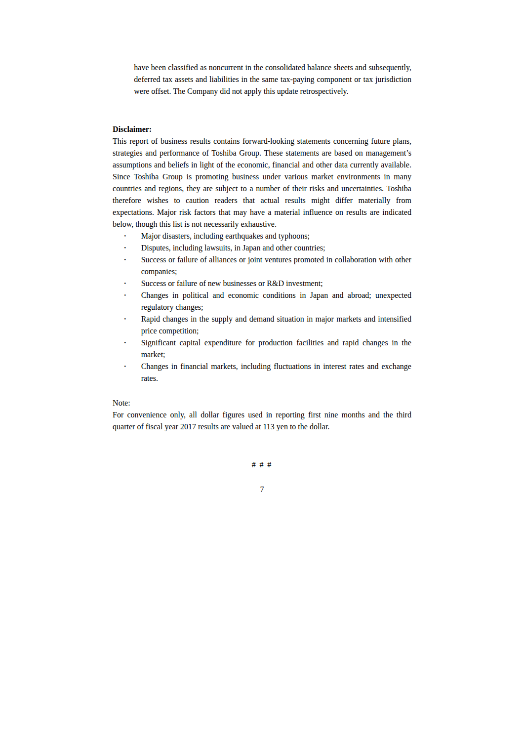have been classified as noncurrent in the consolidated balance sheets and subsequently, deferred tax assets and liabilities in the same tax-paying component or tax jurisdiction were offset. The Company did not apply this update retrospectively.
Disclaimer:
This report of business results contains forward-looking statements concerning future plans, strategies and performance of Toshiba Group. These statements are based on management’s assumptions and beliefs in light of the economic, financial and other data currently available. Since Toshiba Group is promoting business under various market environments in many countries and regions, they are subject to a number of their risks and uncertainties. Toshiba therefore wishes to caution readers that actual results might differ materially from expectations. Major risk factors that may have a material influence on results are indicated below, though this list is not necessarily exhaustive.
Major disasters, including earthquakes and typhoons;
Disputes, including lawsuits, in Japan and other countries;
Success or failure of alliances or joint ventures promoted in collaboration with other companies;
Success or failure of new businesses or R&D investment;
Changes in political and economic conditions in Japan and abroad; unexpected regulatory changes;
Rapid changes in the supply and demand situation in major markets and intensified price competition;
Significant capital expenditure for production facilities and rapid changes in the market;
Changes in financial markets, including fluctuations in interest rates and exchange rates.
Note:
For convenience only, all dollar figures used in reporting first nine months and the third quarter of fiscal year 2017 results are valued at 113 yen to the dollar.
# # #
7